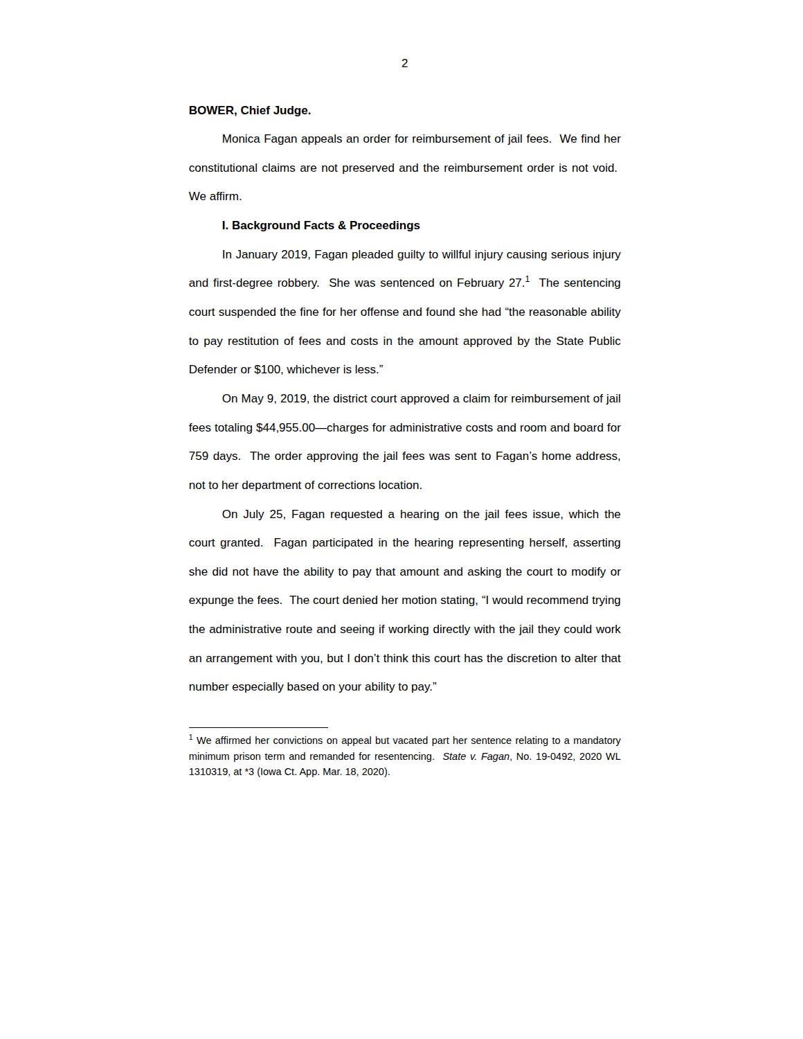2
BOWER, Chief Judge.
Monica Fagan appeals an order for reimbursement of jail fees. We find her constitutional claims are not preserved and the reimbursement order is not void. We affirm.
I. Background Facts & Proceedings
In January 2019, Fagan pleaded guilty to willful injury causing serious injury and first-degree robbery. She was sentenced on February 27.1 The sentencing court suspended the fine for her offense and found she had “the reasonable ability to pay restitution of fees and costs in the amount approved by the State Public Defender or $100, whichever is less.”
On May 9, 2019, the district court approved a claim for reimbursement of jail fees totaling $44,955.00—charges for administrative costs and room and board for 759 days. The order approving the jail fees was sent to Fagan’s home address, not to her department of corrections location.
On July 25, Fagan requested a hearing on the jail fees issue, which the court granted. Fagan participated in the hearing representing herself, asserting she did not have the ability to pay that amount and asking the court to modify or expunge the fees. The court denied her motion stating, “I would recommend trying the administrative route and seeing if working directly with the jail they could work an arrangement with you, but I don’t think this court has the discretion to alter that number especially based on your ability to pay.”
1 We affirmed her convictions on appeal but vacated part her sentence relating to a mandatory minimum prison term and remanded for resentencing. State v. Fagan, No. 19-0492, 2020 WL 1310319, at *3 (Iowa Ct. App. Mar. 18, 2020).